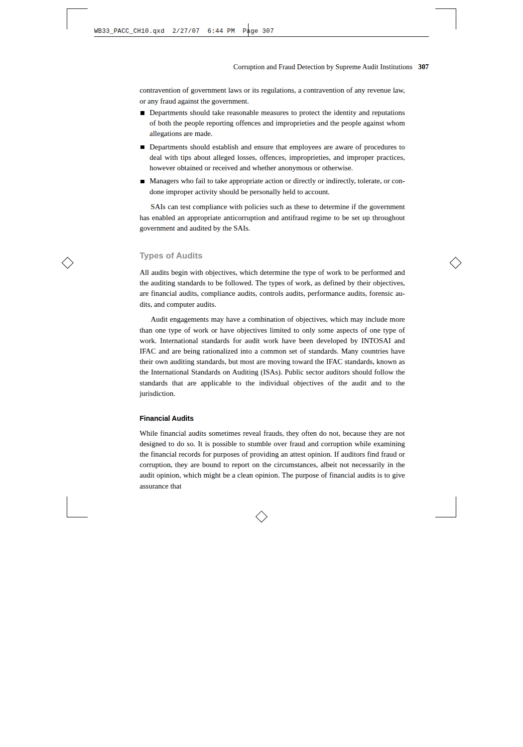WB33_PACC_CH10.qxd 2/27/07 6:44 PM Page 307
Corruption and Fraud Detection by Supreme Audit Institutions307
contravention of government laws or its regulations, a contravention of any revenue law, or any fraud against the government.
Departments should take reasonable measures to protect the identity and reputations of both the people reporting offences and improprieties and the people against whom allegations are made.
Departments should establish and ensure that employees are aware of procedures to deal with tips about alleged losses, offences, improprieties, and improper practices, however obtained or received and whether anonymous or otherwise.
Managers who fail to take appropriate action or directly or indirectly, tolerate, or condone improper activity should be personally held to account.
SAIs can test compliance with policies such as these to determine if the government has enabled an appropriate anticorruption and antifraud regime to be set up throughout government and audited by the SAIs.
Types of Audits
All audits begin with objectives, which determine the type of work to be performed and the auditing standards to be followed. The types of work, as defined by their objectives, are financial audits, compliance audits, controls audits, performance audits, forensic audits, and computer audits.
Audit engagements may have a combination of objectives, which may include more than one type of work or have objectives limited to only some aspects of one type of work. International standards for audit work have been developed by INTOSAI and IFAC and are being rationalized into a common set of standards. Many countries have their own auditing standards, but most are moving toward the IFAC standards, known as the International Standards on Auditing (ISAs). Public sector auditors should follow the standards that are applicable to the individual objectives of the audit and to the jurisdiction.
Financial Audits
While financial audits sometimes reveal frauds, they often do not, because they are not designed to do so. It is possible to stumble over fraud and corruption while examining the financial records for purposes of providing an attest opinion. If auditors find fraud or corruption, they are bound to report on the circumstances, albeit not necessarily in the audit opinion, which might be a clean opinion. The purpose of financial audits is to give assurance that